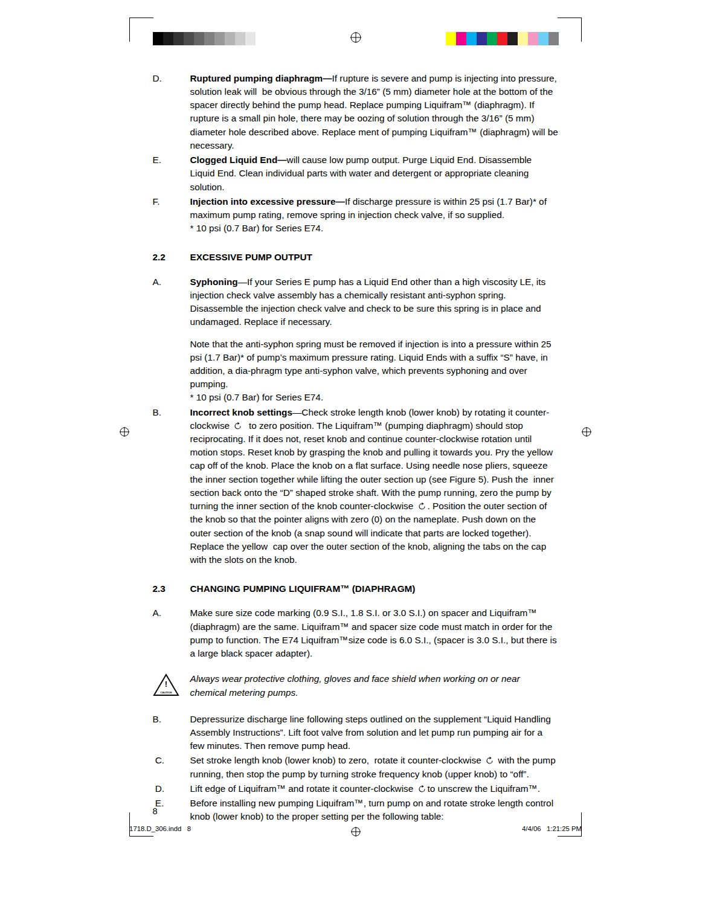D.
Ruptured pumping diaphragm—If rupture is severe and pump is injecting into pressure, solution leak will be obvious through the 3/16” (5 mm) diameter hole at the bottom of the spacer directly behind the pump head. Replace pumping Liquifram™ (diaphragm). If rupture is a small pin hole, there may be oozing of solution through the 3/16” (5 mm) diameter hole described above. Replace ment of pumping Liquifram™ (diaphragm) will be necessary.
E.
Clogged Liquid End—will cause low pump output. Purge Liquid End. Disassemble Liquid End. Clean individual parts with water and detergent or appropriate cleaning solution.
F.
Injection into excessive pressure—If discharge pressure is within 25 psi (1.7 Bar)* of maximum pump rating, remove spring in injection check valve, if so supplied.
* 10 psi (0.7 Bar) for Series E74.
2.2
EXCESSIVE PUMP OUTPUT
A.
Syphoning—If your Series E pump has a Liquid End other than a high viscosity LE, its injection check valve assembly has a chemically resistant anti-syphon spring. Disassemble the injection check valve and check to be sure this spring is in place and undamaged. Replace if necessary.
Note that the anti-syphon spring must be removed if injection is into a pressure within 25 psi (1.7 Bar)* of pump’s maximum pressure rating. Liquid Ends with a suffix “S” have, in addition, a dia-phragm type anti-syphon valve, which prevents syphoning and over pumping.
* 10 psi (0.7 Bar) for Series E74.
B.
Incorrect knob settings—Check stroke length knob (lower knob) by rotating it counter-clockwise to zero position. The Liquifram™ (pumping diaphragm) should stop reciprocating. If it does not, reset knob and continue counter-clockwise rotation until motion stops. Reset knob by grasping the knob and pulling it towards you. Pry the yellow cap off of the knob. Place the knob on a flat surface. Using needle nose pliers, squeeze the inner section together while lifting the outer section up (see Figure 5). Push the inner section back onto the “D” shaped stroke shaft. With the pump running, zero the pump by turning the inner section of the knob counter-clockwise . Position the outer section of the knob so that the pointer aligns with zero (0) on the nameplate. Push down on the outer section of the knob (a snap sound will indicate that parts are locked together). Replace the yellow cap over the outer section of the knob, aligning the tabs on the cap with the slots on the knob.
2.3
CHANGING PUMPING LIQUIFRAM™ (DIAPHRAGM)
A.
Make sure size code marking (0.9 S.I., 1.8 S.I. or 3.0 S.I.) on spacer and Liquifram™ (diaphragm) are the same. Liquifram™ and spacer size code must match in order for the pump to function. The E74 Liquifram™size code is 6.0 S.I., (spacer is 3.0 S.I., but there is a large black spacer adapter).
! CAUTION
Always wear protective clothing, gloves and face shield when working on or near chemical metering pumps.
B.
Depressurize discharge line following steps outlined on the supplement “Liquid Handling Assembly Instructions”. Lift foot valve from solution and let pump run pumping air for a few minutes. Then remove pump head.
C.
Set stroke length knob (lower knob) to zero, rotate it counter-clockwise with the pump running, then stop the pump by turning stroke frequency knob (upper knob) to “off”.
D.
Lift edge of Liquifram™ and rotate it counter-clockwise to unscrew the Liquifram™.
E.
Before installing new pumping Liquifram™, turn pump on and rotate stroke length control knob (lower knob) to the proper setting per the following table:
8
1718.D_306.indd 8 4/4/06 1:21:25 PM